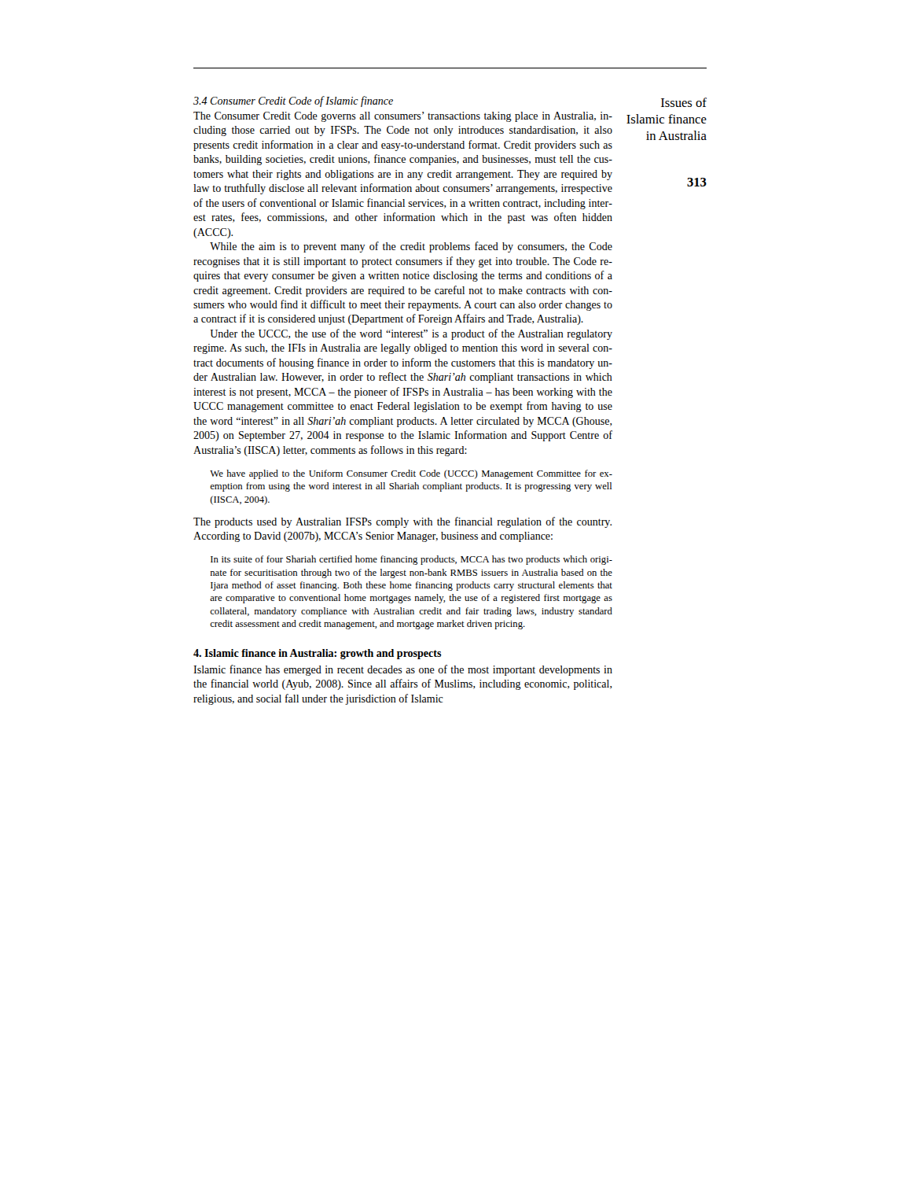Issues of
Islamic finance
in Australia
313
3.4 Consumer Credit Code of Islamic finance
The Consumer Credit Code governs all consumers’ transactions taking place in Australia, including those carried out by IFSPs. The Code not only introduces standardisation, it also presents credit information in a clear and easy-to-understand format. Credit providers such as banks, building societies, credit unions, finance companies, and businesses, must tell the customers what their rights and obligations are in any credit arrangement. They are required by law to truthfully disclose all relevant information about consumers’ arrangements, irrespective of the users of conventional or Islamic financial services, in a written contract, including interest rates, fees, commissions, and other information which in the past was often hidden (ACCC).
While the aim is to prevent many of the credit problems faced by consumers, the Code recognises that it is still important to protect consumers if they get into trouble. The Code requires that every consumer be given a written notice disclosing the terms and conditions of a credit agreement. Credit providers are required to be careful not to make contracts with consumers who would find it difficult to meet their repayments. A court can also order changes to a contract if it is considered unjust (Department of Foreign Affairs and Trade, Australia).
Under the UCCC, the use of the word “interest” is a product of the Australian regulatory regime. As such, the IFIs in Australia are legally obliged to mention this word in several contract documents of housing finance in order to inform the customers that this is mandatory under Australian law. However, in order to reflect the Shari’ah compliant transactions in which interest is not present, MCCA – the pioneer of IFSPs in Australia – has been working with the UCCC management committee to enact Federal legislation to be exempt from having to use the word “interest” in all Shari’ah compliant products. A letter circulated by MCCA (Ghouse, 2005) on September 27, 2004 in response to the Islamic Information and Support Centre of Australia’s (IISCA) letter, comments as follows in this regard:
We have applied to the Uniform Consumer Credit Code (UCCC) Management Committee for exemption from using the word interest in all Shariah compliant products. It is progressing very well (IISCA, 2004).
The products used by Australian IFSPs comply with the financial regulation of the country. According to David (2007b), MCCA’s Senior Manager, business and compliance:
In its suite of four Shariah certified home financing products, MCCA has two products which originate for securitisation through two of the largest non-bank RMBS issuers in Australia based on the Ijara method of asset financing. Both these home financing products carry structural elements that are comparative to conventional home mortgages namely, the use of a registered first mortgage as collateral, mandatory compliance with Australian credit and fair trading laws, industry standard credit assessment and credit management, and mortgage market driven pricing.
4. Islamic finance in Australia: growth and prospects
Islamic finance has emerged in recent decades as one of the most important developments in the financial world (Ayub, 2008). Since all affairs of Muslims, including economic, political, religious, and social fall under the jurisdiction of Islamic